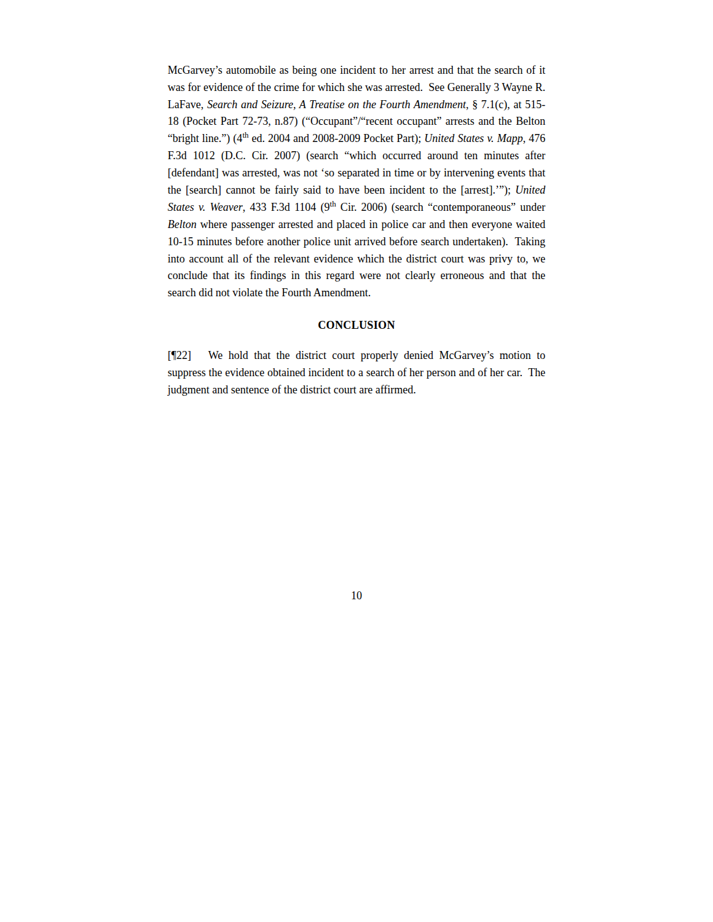McGarvey’s automobile as being one incident to her arrest and that the search of it was for evidence of the crime for which she was arrested. See Generally 3 Wayne R. LaFave, Search and Seizure, A Treatise on the Fourth Amendment, § 7.1(c), at 515-18 (Pocket Part 72-73, n.87) (“Occupant”/“recent occupant” arrests and the Belton “bright line.”) (4th ed. 2004 and 2008-2009 Pocket Part); United States v. Mapp, 476 F.3d 1012 (D.C. Cir. 2007) (search “which occurred around ten minutes after [defendant] was arrested, was not ‘so separated in time or by intervening events that the [search] cannot be fairly said to have been incident to the [arrest].’”); United States v. Weaver, 433 F.3d 1104 (9th Cir. 2006) (search “contemporaneous” under Belton where passenger arrested and placed in police car and then everyone waited 10-15 minutes before another police unit arrived before search undertaken). Taking into account all of the relevant evidence which the district court was privy to, we conclude that its findings in this regard were not clearly erroneous and that the search did not violate the Fourth Amendment.
CONCLUSION
[¶22] We hold that the district court properly denied McGarvey’s motion to suppress the evidence obtained incident to a search of her person and of her car. The judgment and sentence of the district court are affirmed.
10